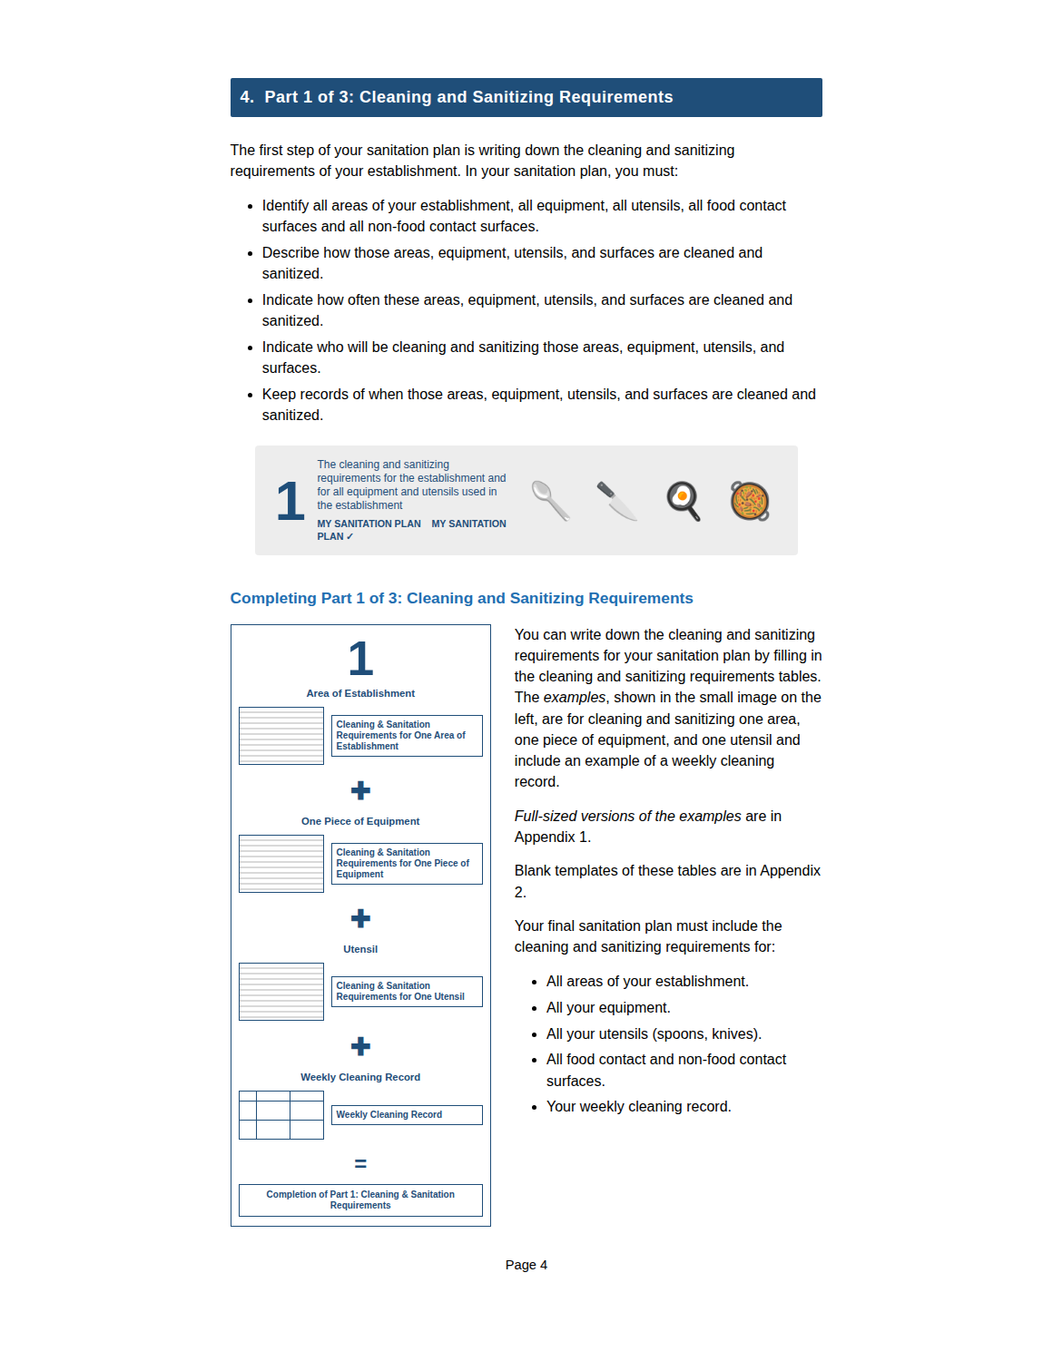4. Part 1 of 3: Cleaning and Sanitizing Requirements
The first step of your sanitation plan is writing down the cleaning and sanitizing requirements of your establishment. In your sanitation plan, you must:
Identify all areas of your establishment, all equipment, all utensils, all food contact surfaces and all non-food contact surfaces.
Describe how those areas, equipment, utensils, and surfaces are cleaned and sanitized.
Indicate how often these areas, equipment, utensils, and surfaces are cleaned and sanitized.
Indicate who will be cleaning and sanitizing those areas, equipment, utensils, and surfaces.
Keep records of when those areas, equipment, utensils, and surfaces are cleaned and sanitized.
1 The cleaning and sanitizing requirements for the establishment and for all equipment and utensils used in the establishment
MY SANITATION PLAN MY SANITATION PLAN ✓
🥄 🔪 🍳 🥘
Completing Part 1 of 3: Cleaning and Sanitizing Requirements
1
Area of Establishment
Cleaning & Sanitation Requirements for One Area of Establishment
✚
One Piece of Equipment
Cleaning & Sanitation Requirements for One Piece of Equipment
✚
Utensil
Cleaning & Sanitation Requirements for One Utensil
✚
Weekly Cleaning Record
Weekly Cleaning Record
=
Completion of Part 1: Cleaning & Sanitation Requirements
You can write down the cleaning and sanitizing requirements for your sanitation plan by filling in the cleaning and sanitizing requirements tables. The examples, shown in the small image on the left, are for cleaning and sanitizing one area, one piece of equipment, and one utensil and include an example of a weekly cleaning record.
Full-sized versions of the examples are in Appendix 1.
Blank templates of these tables are in Appendix 2.
Your final sanitation plan must include the cleaning and sanitizing requirements for:
All areas of your establishment.
All your equipment.
All your utensils (spoons, knives).
All food contact and non-food contact surfaces.
Your weekly cleaning record.
Page 4